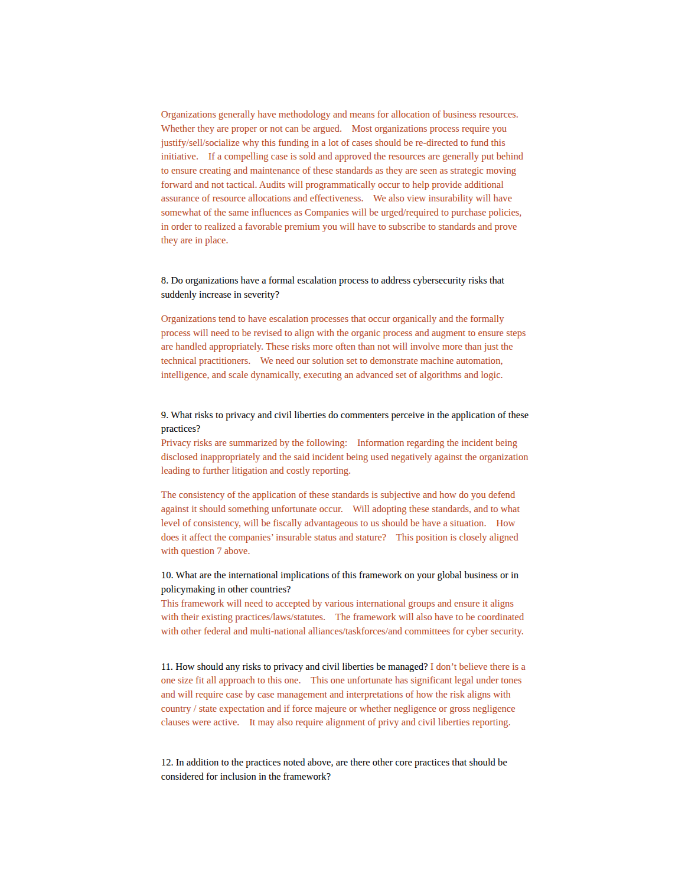Organizations generally have methodology and means for allocation of business resources. Whether they are proper or not can be argued. Most organizations process require you justify/sell/socialize why this funding in a lot of cases should be re-directed to fund this initiative. If a compelling case is sold and approved the resources are generally put behind to ensure creating and maintenance of these standards as they are seen as strategic moving forward and not tactical. Audits will programmatically occur to help provide additional assurance of resource allocations and effectiveness. We also view insurability will have somewhat of the same influences as Companies will be urged/required to purchase policies, in order to realized a favorable premium you will have to subscribe to standards and prove they are in place.
8. Do organizations have a formal escalation process to address cybersecurity risks that suddenly increase in severity?
Organizations tend to have escalation processes that occur organically and the formally process will need to be revised to align with the organic process and augment to ensure steps are handled appropriately. These risks more often than not will involve more than just the technical practitioners. We need our solution set to demonstrate machine automation, intelligence, and scale dynamically, executing an advanced set of algorithms and logic.
9. What risks to privacy and civil liberties do commenters perceive in the application of these practices?
Privacy risks are summarized by the following: Information regarding the incident being disclosed inappropriately and the said incident being used negatively against the organization leading to further litigation and costly reporting.
The consistency of the application of these standards is subjective and how do you defend against it should something unfortunate occur. Will adopting these standards, and to what level of consistency, will be fiscally advantageous to us should be have a situation. How does it affect the companies’ insurable status and stature? This position is closely aligned with question 7 above.
10. What are the international implications of this framework on your global business or in policymaking in other countries?
This framework will need to accepted by various international groups and ensure it aligns with their existing practices/laws/statutes. The framework will also have to be coordinated with other federal and multi-national alliances/taskforces/and committees for cyber security.
11. How should any risks to privacy and civil liberties be managed? I don’t believe there is a one size fit all approach to this one. This one unfortunate has significant legal under tones and will require case by case management and interpretations of how the risk aligns with country / state expectation and if force majeure or whether negligence or gross negligence clauses were active. It may also require alignment of privy and civil liberties reporting.
12. In addition to the practices noted above, are there other core practices that should be considered for inclusion in the framework?